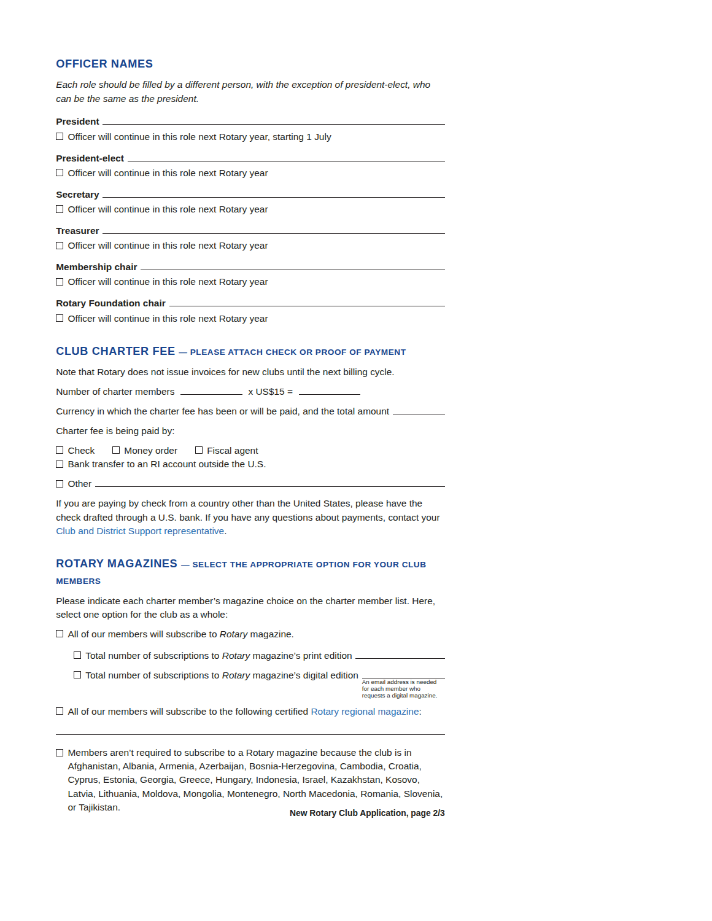Officer Names
Each role should be filled by a different person, with the exception of president-elect, who can be the same as the president.
President
Officer will continue in this role next Rotary year, starting 1 July
President-elect
Officer will continue in this role next Rotary year
Secretary
Officer will continue in this role next Rotary year
Treasurer
Officer will continue in this role next Rotary year
Membership chair
Officer will continue in this role next Rotary year
Rotary Foundation chair
Officer will continue in this role next Rotary year
Club Charter Fee — Please attach check or proof of payment
Note that Rotary does not issue invoices for new clubs until the next billing cycle.
Number of charter members x US$15 =
Currency in which the charter fee has been or will be paid, and the total amount
Charter fee is being paid by:
Check Money order Fiscal agent Bank transfer to an RI account outside the U.S.
Other
If you are paying by check from a country other than the United States, please have the check drafted through a U.S. bank. If you have any questions about payments, contact your Club and District Support representative.
Rotary Magazines — Select the appropriate option for your club members
Please indicate each charter member’s magazine choice on the charter member list. Here, select one option for the club as a whole:
All of our members will subscribe to Rotary magazine.
Total number of subscriptions to Rotary magazine’s print edition
Total number of subscriptions to Rotary magazine’s digital edition An email address is needed for each member who requests a digital magazine.
All of our members will subscribe to the following certified Rotary regional magazine:
Members aren’t required to subscribe to a Rotary magazine because the club is in Afghanistan, Albania, Armenia, Azerbaijan, Bosnia-Herzegovina, Cambodia, Croatia, Cyprus, Estonia, Georgia, Greece, Hungary, Indonesia, Israel, Kazakhstan, Kosovo, Latvia, Lithuania, Moldova, Mongolia, Montenegro, North Macedonia, Romania, Slovenia, or Tajikistan.
New Rotary Club Application, page 2/3